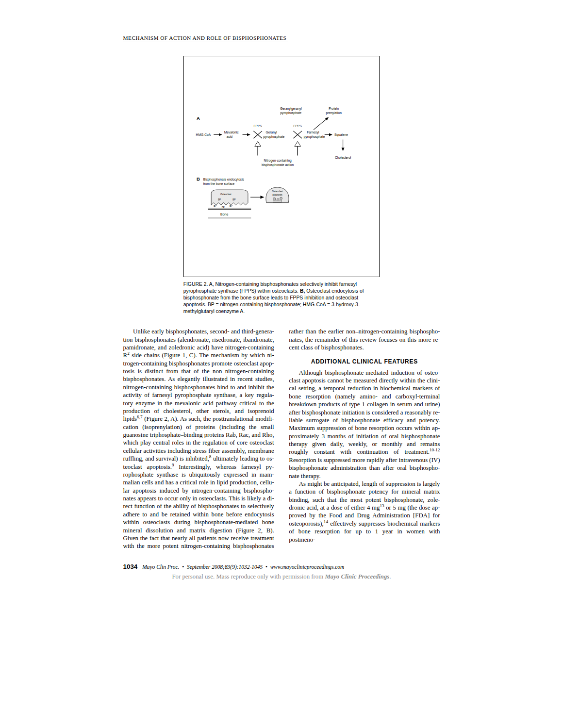Mechanism of Action and Role of Bisphosphonates
A Geranylgeranyl pyrophosphate Protein prenylation HMG-CoA Mevalonic acid FPPS Geranyl pyrophosphate FPPS Farnesyl pyrophosphate Squalene Cholesterol Nitrogen-containing bisphosphonate action B Bisphosphonate endocytosis from the bone surface Osteoclast BP BP Osteoclast apoptosis BP BP BP Bone
FIGURE 2. A, Nitrogen-containing bisphosphonates selectively inhibit farnesyl pyrophosphate synthase (FPPS) within osteoclasts. B, Osteoclast endocytosis of bisphosphonate from the bone surface leads to FPPS inhibition and osteoclast apoptosis. BP = nitrogen-containing bisphosphonate; HMG-CoA = 3-hydroxy-3-methylglutaryl coenzyme A.
Unlike early bisphosphonates, second- and third-generation bisphosphonates (alendronate, risedronate, ibandronate, pamidronate, and zoledronic acid) have nitrogen-containing R2 side chains (Figure 1, C). The mechanism by which nitrogen-containing bisphosphonates promote osteoclast apoptosis is distinct from that of the non–nitrogen-containing bisphosphonates. As elegantly illustrated in recent studies, nitrogen-containing bisphosphonates bind to and inhibit the activity of farnesyl pyrophosphate synthase, a key regulatory enzyme in the mevalonic acid pathway critical to the production of cholesterol, other sterols, and isoprenoid lipids6,7 (Figure 2, A). As such, the posttranslational modification (isoprenylation) of proteins (including the small guanosine triphosphate–binding proteins Rab, Rac, and Rho, which play central roles in the regulation of core osteoclast cellular activities including stress fiber assembly, membrane ruffling, and survival) is inhibited,8 ultimately leading to osteoclast apoptosis.9 Interestingly, whereas farnesyl pyrophosphate synthase is ubiquitously expressed in mammalian cells and has a critical role in lipid production, cellular apoptosis induced by nitrogen-containing bisphosphonates appears to occur only in osteoclasts. This is likely a direct function of the ability of bisphosphonates to selectively adhere to and be retained within bone before endocytosis within osteoclasts during bisphosphonate-mediated bone mineral dissolution and matrix digestion (Figure 2, B). Given the fact that nearly all patients now receive treatment with the more potent nitrogen-containing bisphosphonates rather than the earlier non–nitrogen-containing bisphosphonates, the remainder of this review focuses on this more recent class of bisphosphonates.
Additional Clinical Features
Although bisphosphonate-mediated induction of osteoclast apoptosis cannot be measured directly within the clinical setting, a temporal reduction in biochemical markers of bone resorption (namely amino- and carboxyl-terminal breakdown products of type 1 collagen in serum and urine) after bisphosphonate initiation is considered a reasonably reliable surrogate of bisphosphonate efficacy and potency. Maximum suppression of bone resorption occurs within approximately 3 months of initiation of oral bisphosphonate therapy given daily, weekly, or monthly and remains roughly constant with continuation of treatment.10-12 Resorption is suppressed more rapidly after intravenous (IV) bisphosphonate administration than after oral bisphosphonate therapy.
As might be anticipated, length of suppression is largely a function of bisphosphonate potency for mineral matrix binding, such that the most potent bisphosphonate, zoledronic acid, at a dose of either 4 mg13 or 5 mg (the dose approved by the Food and Drug Administration [FDA] for osteoporosis),14 effectively suppresses biochemical markers of bone resorption for up to 1 year in women with postmeno-
1034 Mayo Clin Proc. • September 2008;83(9):1032-1045 • www.mayoclinicproceedings.com
For personal use. Mass reproduce only with permission from Mayo Clinic Proceedings.